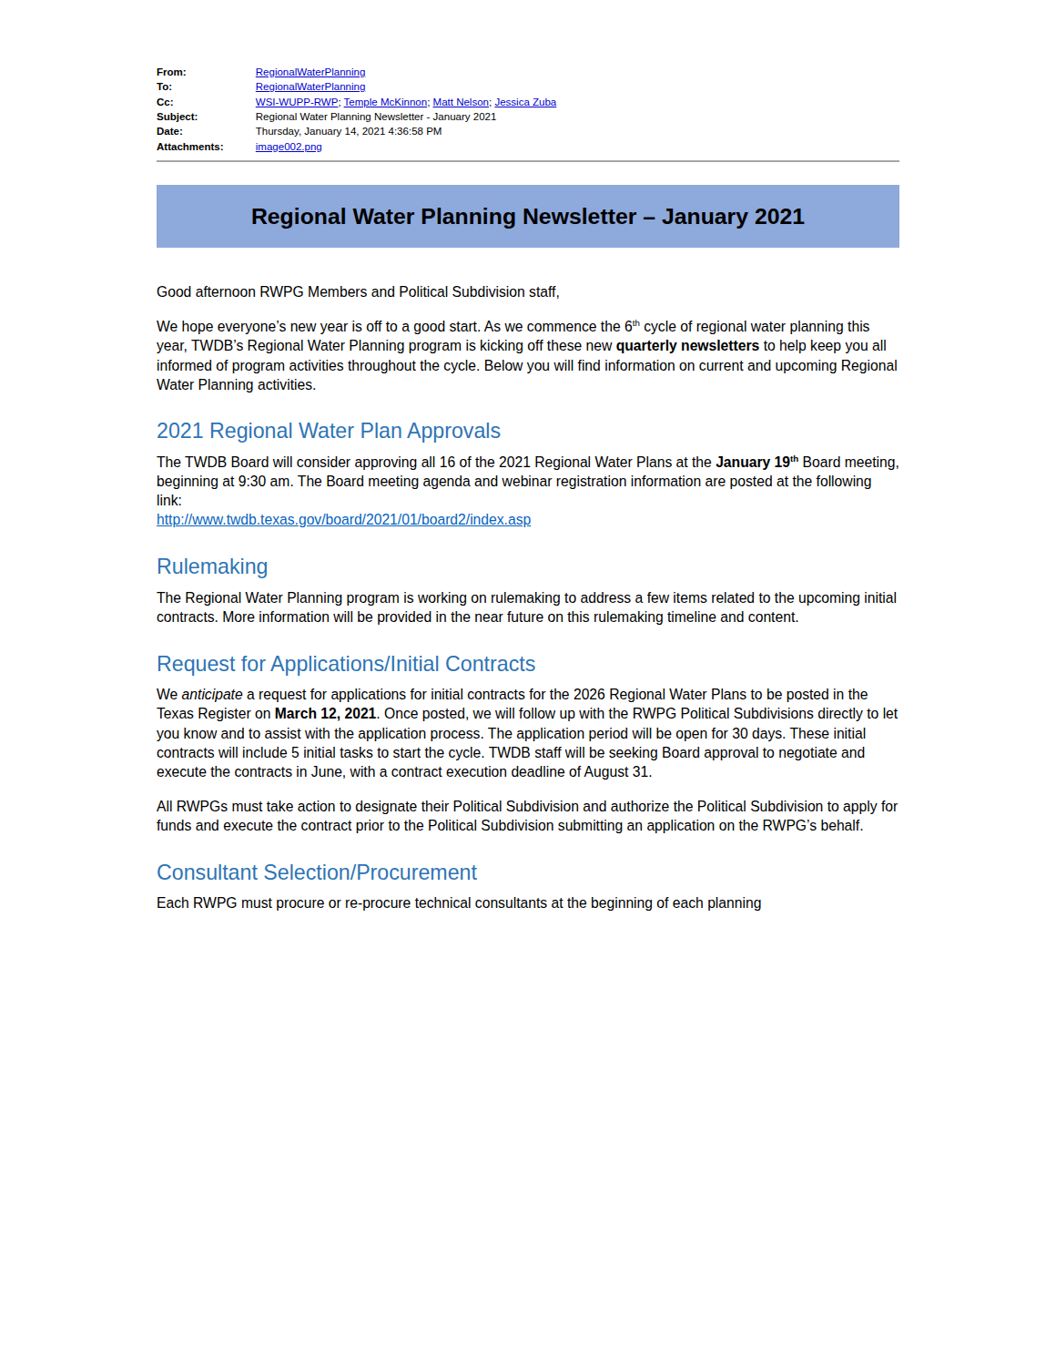| From: | RegionalWaterPlanning |
| To: | RegionalWaterPlanning |
| Cc: | WSI-WUPP-RWP ; Temple McKinnon ; Matt Nelson ; Jessica Zuba |
| Subject: | Regional Water Planning Newsletter - January 2021 |
| Date: | Thursday, January 14, 2021 4:36:58 PM |
| Attachments: | image002.png |
Regional Water Planning Newsletter – January 2021
Good afternoon RWPG Members and Political Subdivision staff,
We hope everyone’s new year is off to a good start. As we commence the 6th cycle of regional water planning this year, TWDB’s Regional Water Planning program is kicking off these new quarterly newsletters to help keep you all informed of program activities throughout the cycle. Below you will find information on current and upcoming Regional Water Planning activities.
2021 Regional Water Plan Approvals
The TWDB Board will consider approving all 16 of the 2021 Regional Water Plans at the January 19th Board meeting, beginning at 9:30 am. The Board meeting agenda and webinar registration information are posted at the following link:
http://www.twdb.texas.gov/board/2021/01/board2/index.asp
Rulemaking
The Regional Water Planning program is working on rulemaking to address a few items related to the upcoming initial contracts. More information will be provided in the near future on this rulemaking timeline and content.
Request for Applications/Initial Contracts
We anticipate a request for applications for initial contracts for the 2026 Regional Water Plans to be posted in the Texas Register on March 12, 2021. Once posted, we will follow up with the RWPG Political Subdivisions directly to let you know and to assist with the application process. The application period will be open for 30 days. These initial contracts will include 5 initial tasks to start the cycle. TWDB staff will be seeking Board approval to negotiate and execute the contracts in June, with a contract execution deadline of August 31.
All RWPGs must take action to designate their Political Subdivision and authorize the Political Subdivision to apply for funds and execute the contract prior to the Political Subdivision submitting an application on the RWPG’s behalf.
Consultant Selection/Procurement
Each RWPG must procure or re-procure technical consultants at the beginning of each planning